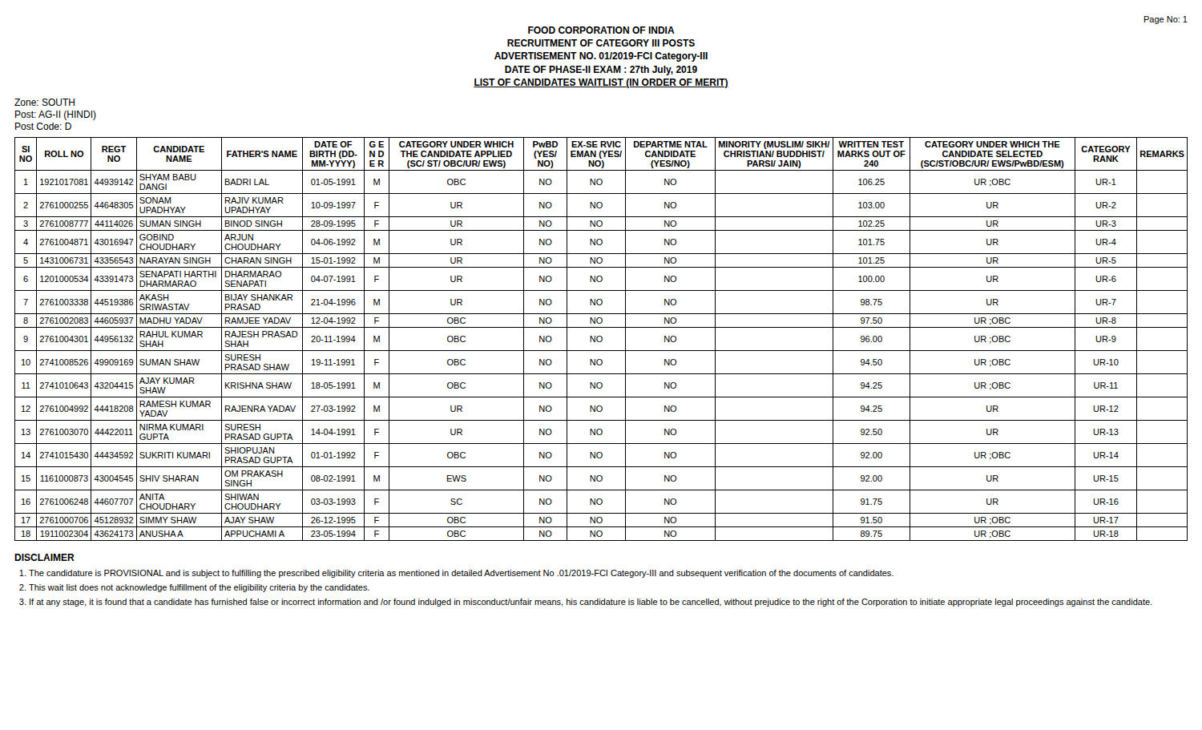Page No: 1
FOOD CORPORATION OF INDIA
RECRUITMENT OF CATEGORY III POSTS
ADVERTISEMENT NO. 01/2019-FCI Category-III
DATE OF PHASE-II EXAM : 27th July, 2019
LIST OF CANDIDATES WAITLIST (IN ORDER OF MERIT)
Zone: SOUTH
Post: AG-II (HINDI)
Post Code: D
| SI NO | ROLL NO | REGT NO | CANDIDATE NAME | FATHER'S NAME | DATE OF BIRTH (DD-MM-YYYY) | G E N D E R | CATEGORY UNDER WHICH THE CANDIDATE APPLIED (SC/ ST/ OBC/UR/ EWS) | PwBD (YES/ NO) | EX-SE RVIC EMAN (YES/ NO) | DEPARTME NTAL CANDIDATE (YES/NO) | MINORITY (MUSLIM/ SIKH/ CHRISTIAN/ BUDDHIST/ PARSI/ JAIN) | WRITTEN TEST MARKS OUT OF 240 | CATEGORY UNDER WHICH THE CANDIDATE SELECTED (SC/ST/OBC/UR/ EWS/PwBD/ESM) | CATEGORY RANK | REMARKS |
| --- | --- | --- | --- | --- | --- | --- | --- | --- | --- | --- | --- | --- | --- | --- | --- |
| 1 | 1921017081 | 44939142 | SHYAM BABU DANGI | BADRI LAL | 01-05-1991 | M | OBC | NO | NO | NO | | 106.25 | UR ;OBC | UR-1 | |
| 2 | 2761000255 | 44648305 | SONAM UPADHYAY | RAJIV KUMAR UPADHYAY | 10-09-1997 | F | UR | NO | NO | NO | | 103.00 | UR | UR-2 | |
| 3 | 2761008777 | 44114026 | SUMAN SINGH | BINOD SINGH | 28-09-1995 | F | UR | NO | NO | NO | | 102.25 | UR | UR-3 | |
| 4 | 2761004871 | 43016947 | GOBIND CHOUDHARY | ARJUN CHOUDHARY | 04-06-1992 | M | UR | NO | NO | NO | | 101.75 | UR | UR-4 | |
| 5 | 1431006731 | 43356543 | NARAYAN SINGH | CHARAN SINGH | 15-01-1992 | M | UR | NO | NO | NO | | 101.25 | UR | UR-5 | |
| 6 | 1201000534 | 43391473 | SENAPATI HARTHI DHARMARAO | DHARMARAO SENAPATI | 04-07-1991 | F | UR | NO | NO | NO | | 100.00 | UR | UR-6 | |
| 7 | 2761003338 | 44519386 | AKASH SRIWASTAV | BIJAY SHANKAR PRASAD | 21-04-1996 | M | UR | NO | NO | NO | | 98.75 | UR | UR-7 | |
| 8 | 2761002083 | 44605937 | MADHU YADAV | RAMJEE YADAV | 12-04-1992 | F | OBC | NO | NO | NO | | 97.50 | UR ;OBC | UR-8 | |
| 9 | 2761004301 | 44956132 | RAHUL KUMAR SHAH | RAJESH PRASAD SHAH | 20-11-1994 | M | OBC | NO | NO | NO | | 96.00 | UR ;OBC | UR-9 | |
| 10 | 2741008526 | 49909169 | SUMAN SHAW | SURESH PRASAD SHAW | 19-11-1991 | F | OBC | NO | NO | NO | | 94.50 | UR ;OBC | UR-10 | |
| 11 | 2741010643 | 43204415 | AJAY KUMAR SHAW | KRISHNA SHAW | 18-05-1991 | M | OBC | NO | NO | NO | | 94.25 | UR ;OBC | UR-11 | |
| 12 | 2761004992 | 44418208 | RAMESH KUMAR YADAV | RAJENRA YADAV | 27-03-1992 | M | UR | NO | NO | NO | | 94.25 | UR | UR-12 | |
| 13 | 2761003070 | 44422011 | NIRMA KUMARI GUPTA | SURESH PRASAD GUPTA | 14-04-1991 | F | UR | NO | NO | NO | | 92.50 | UR | UR-13 | |
| 14 | 2741015430 | 44434592 | SUKRITI KUMARI | SHIOPUJAN PRASAD GUPTA | 01-01-1992 | F | OBC | NO | NO | NO | | 92.00 | UR ;OBC | UR-14 | |
| 15 | 1161000873 | 43004545 | SHIV SHARAN | OM PRAKASH SINGH | 08-02-1991 | M | EWS | NO | NO | NO | | 92.00 | UR | UR-15 | |
| 16 | 2761006248 | 44607707 | ANITA CHOUDHARY | SHIWAN CHOUDHARY | 03-03-1993 | F | SC | NO | NO | NO | | 91.75 | UR | UR-16 | |
| 17 | 2761000706 | 45128932 | SIMMY SHAW | AJAY SHAW | 26-12-1995 | F | OBC | NO | NO | NO | | 91.50 | UR ;OBC | UR-17 | |
| 18 | 1911002304 | 43624173 | ANUSHA A | APPUCHAMI A | 23-05-1994 | F | OBC | NO | NO | NO | | 89.75 | UR ;OBC | UR-18 | |
DISCLAIMER
The candidature is PROVISIONAL and is subject to fulfilling the prescribed eligibility criteria as mentioned in detailed Advertisement No .01/2019-FCI Category-III and subsequent verification of the documents of candidates.
This wait list does not acknowledge fulfillment of the eligibility criteria by the candidates.
If at any stage, it is found that a candidate has furnished false or incorrect information and /or found indulged in misconduct/unfair means, his candidature is liable to be cancelled, without prejudice to the right of the Corporation to initiate appropriate legal proceedings against the candidate.